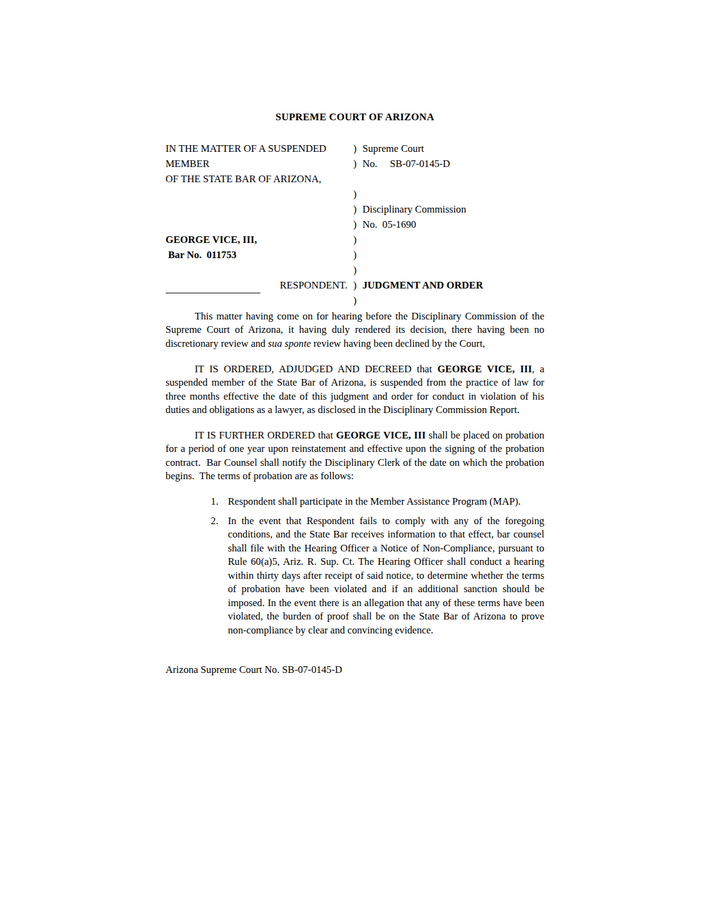SUPREME COURT OF ARIZONA
| IN THE MATTER OF A SUSPENDED MEMBER OF THE STATE BAR OF ARIZONA, | ) ) | Supreme Court No. SB-07-0145-D |
| | ) | |
| | ) ) | Disciplinary Commission No. 05-1690 |
| GEORGE VICE, III, Bar No. 011753 | ) ) | |
| | ) | |
| RESPONDENT. | ) | JUDGMENT AND ORDER |
| | ) | |
This matter having come on for hearing before the Disciplinary Commission of the Supreme Court of Arizona, it having duly rendered its decision, there having been no discretionary review and sua sponte review having been declined by the Court,
IT IS ORDERED, ADJUDGED AND DECREED that GEORGE VICE, III, a suspended member of the State Bar of Arizona, is suspended from the practice of law for three months effective the date of this judgment and order for conduct in violation of his duties and obligations as a lawyer, as disclosed in the Disciplinary Commission Report.
IT IS FURTHER ORDERED that GEORGE VICE, III shall be placed on probation for a period of one year upon reinstatement and effective upon the signing of the probation contract. Bar Counsel shall notify the Disciplinary Clerk of the date on which the probation begins. The terms of probation are as follows:
Respondent shall participate in the Member Assistance Program (MAP).
In the event that Respondent fails to comply with any of the foregoing conditions, and the State Bar receives information to that effect, bar counsel shall file with the Hearing Officer a Notice of Non-Compliance, pursuant to Rule 60(a)5, Ariz. R. Sup. Ct. The Hearing Officer shall conduct a hearing within thirty days after receipt of said notice, to determine whether the terms of probation have been violated and if an additional sanction should be imposed. In the event there is an allegation that any of these terms have been violated, the burden of proof shall be on the State Bar of Arizona to prove non-compliance by clear and convincing evidence.
Arizona Supreme Court No. SB-07-0145-D